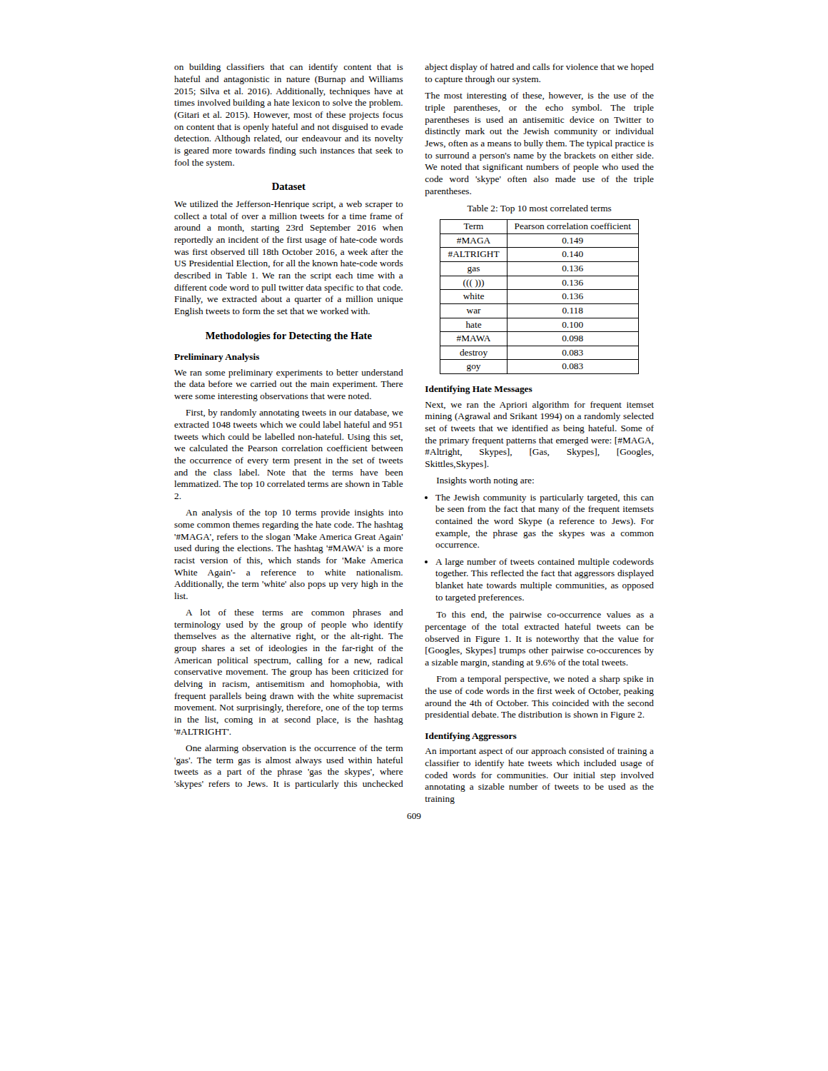on building classifiers that can identify content that is hateful and antagonistic in nature (Burnap and Williams 2015; Silva et al. 2016). Additionally, techniques have at times involved building a hate lexicon to solve the problem. (Gitari et al. 2015). However, most of these projects focus on content that is openly hateful and not disguised to evade detection. Although related, our endeavour and its novelty is geared more towards finding such instances that seek to fool the system.
Dataset
We utilized the Jefferson-Henrique script, a web scraper to collect a total of over a million tweets for a time frame of around a month, starting 23rd September 2016 when reportedly an incident of the first usage of hate-code words was first observed till 18th October 2016, a week after the US Presidential Election, for all the known hate-code words described in Table 1. We ran the script each time with a different code word to pull twitter data specific to that code. Finally, we extracted about a quarter of a million unique English tweets to form the set that we worked with.
Methodologies for Detecting the Hate
Preliminary Analysis
We ran some preliminary experiments to better understand the data before we carried out the main experiment. There were some interesting observations that were noted.
First, by randomly annotating tweets in our database, we extracted 1048 tweets which we could label hateful and 951 tweets which could be labelled non-hateful. Using this set, we calculated the Pearson correlation coefficient between the occurrence of every term present in the set of tweets and the class label. Note that the terms have been lemmatized. The top 10 correlated terms are shown in Table 2.
An analysis of the top 10 terms provide insights into some common themes regarding the hate code. The hashtag '#MAGA', refers to the slogan 'Make America Great Again' used during the elections. The hashtag '#MAWA' is a more racist version of this, which stands for 'Make America White Again'- a reference to white nationalism. Additionally, the term 'white' also pops up very high in the list.
A lot of these terms are common phrases and terminology used by the group of people who identify themselves as the alternative right, or the alt-right. The group shares a set of ideologies in the far-right of the American political spectrum, calling for a new, radical conservative movement. The group has been criticized for delving in racism, antisemitism and homophobia, with frequent parallels being drawn with the white supremacist movement. Not surprisingly, therefore, one of the top terms in the list, coming in at second place, is the hashtag '#ALTRIGHT'.
One alarming observation is the occurrence of the term 'gas'. The term gas is almost always used within hateful tweets as a part of the phrase 'gas the skypes', where 'skypes' refers to Jews. It is particularly this unchecked abject display of hatred and calls for violence that we hoped to capture through our system.
The most interesting of these, however, is the use of the triple parentheses, or the echo symbol. The triple parentheses is used an antisemitic device on Twitter to distinctly mark out the Jewish community or individual Jews, often as a means to bully them. The typical practice is to surround a person's name by the brackets on either side. We noted that significant numbers of people who used the code word 'skype' often also made use of the triple parentheses.
Table 2: Top 10 most correlated terms
| Term | Pearson correlation coefficient |
| --- | --- |
| #MAGA | 0.149 |
| #ALTRIGHT | 0.140 |
| gas | 0.136 |
| ((( ))) | 0.136 |
| white | 0.136 |
| war | 0.118 |
| hate | 0.100 |
| #MAWA | 0.098 |
| destroy | 0.083 |
| goy | 0.083 |
Identifying Hate Messages
Next, we ran the Apriori algorithm for frequent itemset mining (Agrawal and Srikant 1994) on a randomly selected set of tweets that we identified as being hateful. Some of the primary frequent patterns that emerged were: [#MAGA, #Altright, Skypes], [Gas, Skypes], [Googles, Skittles,Skypes].
Insights worth noting are:
The Jewish community is particularly targeted, this can be seen from the fact that many of the frequent itemsets contained the word Skype (a reference to Jews). For example, the phrase gas the skypes was a common occurrence.
A large number of tweets contained multiple codewords together. This reflected the fact that aggressors displayed blanket hate towards multiple communities, as opposed to targeted preferences.
To this end, the pairwise co-occurrence values as a percentage of the total extracted hateful tweets can be observed in Figure 1. It is noteworthy that the value for [Googles, Skypes] trumps other pairwise co-occurences by a sizable margin, standing at 9.6% of the total tweets.
From a temporal perspective, we noted a sharp spike in the use of code words in the first week of October, peaking around the 4th of October. This coincided with the second presidential debate. The distribution is shown in Figure 2.
Identifying Aggressors
An important aspect of our approach consisted of training a classifier to identify hate tweets which included usage of coded words for communities. Our initial step involved annotating a sizable number of tweets to be used as the training
609